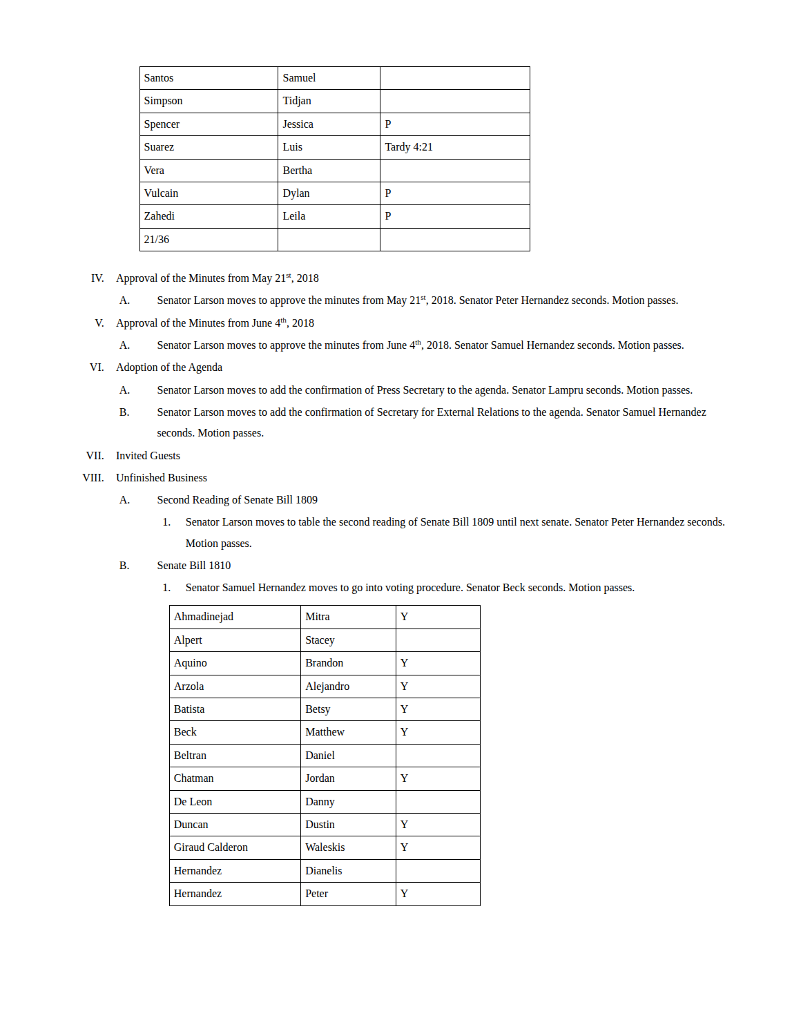| Santos | Samuel | |
| Simpson | Tidjan | |
| Spencer | Jessica | P |
| Suarez | Luis | Tardy 4:21 |
| Vera | Bertha | |
| Vulcain | Dylan | P |
| Zahedi | Leila | P |
| 21/36 | | |
IV.
Approval of the Minutes from May 21st, 2018
A.
Senator Larson moves to approve the minutes from May 21st, 2018. Senator Peter Hernandez seconds. Motion passes.
V.
Approval of the Minutes from June 4th, 2018
A.
Senator Larson moves to approve the minutes from June 4th, 2018. Senator Samuel Hernandez seconds. Motion passes.
VI.
Adoption of the Agenda
A.
Senator Larson moves to add the confirmation of Press Secretary to the agenda. Senator Lampru seconds. Motion passes.
B.
Senator Larson moves to add the confirmation of Secretary for External Relations to the agenda. Senator Samuel Hernandez seconds. Motion passes.
VII.
Invited Guests
VIII.
Unfinished Business
A.
Second Reading of Senate Bill 1809
1.
Senator Larson moves to table the second reading of Senate Bill 1809 until next senate. Senator Peter Hernandez seconds. Motion passes.
B.
Senate Bill 1810
1.
Senator Samuel Hernandez moves to go into voting procedure. Senator Beck seconds. Motion passes.
| Ahmadinejad | Mitra | Y |
| Alpert | Stacey | |
| Aquino | Brandon | Y |
| Arzola | Alejandro | Y |
| Batista | Betsy | Y |
| Beck | Matthew | Y |
| Beltran | Daniel | |
| Chatman | Jordan | Y |
| De Leon | Danny | |
| Duncan | Dustin | Y |
| Giraud Calderon | Waleskis | Y |
| Hernandez | Dianelis | |
| Hernandez | Peter | Y |